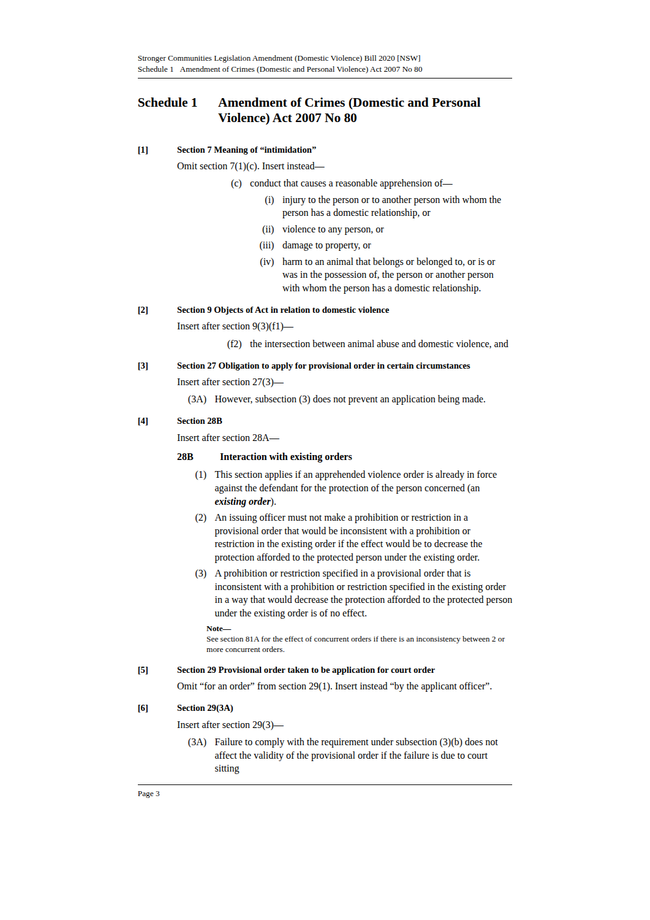Stronger Communities Legislation Amendment (Domestic Violence) Bill 2020 [NSW]
Schedule 1 Amendment of Crimes (Domestic and Personal Violence) Act 2007 No 80
Schedule 1 Amendment of Crimes (Domestic and Personal Violence) Act 2007 No 80
[1] Section 7 Meaning of “intimidation”
Omit section 7(1)(c). Insert instead—
(c) conduct that causes a reasonable apprehension of—
(i) injury to the person or to another person with whom the person has a domestic relationship, or
(ii) violence to any person, or
(iii) damage to property, or
(iv) harm to an animal that belongs or belonged to, or is or was in the possession of, the person or another person with whom the person has a domestic relationship.
[2] Section 9 Objects of Act in relation to domestic violence
Insert after section 9(3)(f1)—
(f2) the intersection between animal abuse and domestic violence, and
[3] Section 27 Obligation to apply for provisional order in certain circumstances
Insert after section 27(3)—
(3A) However, subsection (3) does not prevent an application being made.
[4] Section 28B
Insert after section 28A—
28B Interaction with existing orders
(1) This section applies if an apprehended violence order is already in force against the defendant for the protection of the person concerned (an existing order).
(2) An issuing officer must not make a prohibition or restriction in a provisional order that would be inconsistent with a prohibition or restriction in the existing order if the effect would be to decrease the protection afforded to the protected person under the existing order.
(3) A prohibition or restriction specified in a provisional order that is inconsistent with a prohibition or restriction specified in the existing order in a way that would decrease the protection afforded to the protected person under the existing order is of no effect.
Note—
See section 81A for the effect of concurrent orders if there is an inconsistency between 2 or more concurrent orders.
[5] Section 29 Provisional order taken to be application for court order
Omit “for an order” from section 29(1). Insert instead “by the applicant officer”.
[6] Section 29(3A)
Insert after section 29(3)—
(3A) Failure to comply with the requirement under subsection (3)(b) does not affect the validity of the provisional order if the failure is due to court sitting
Page 3